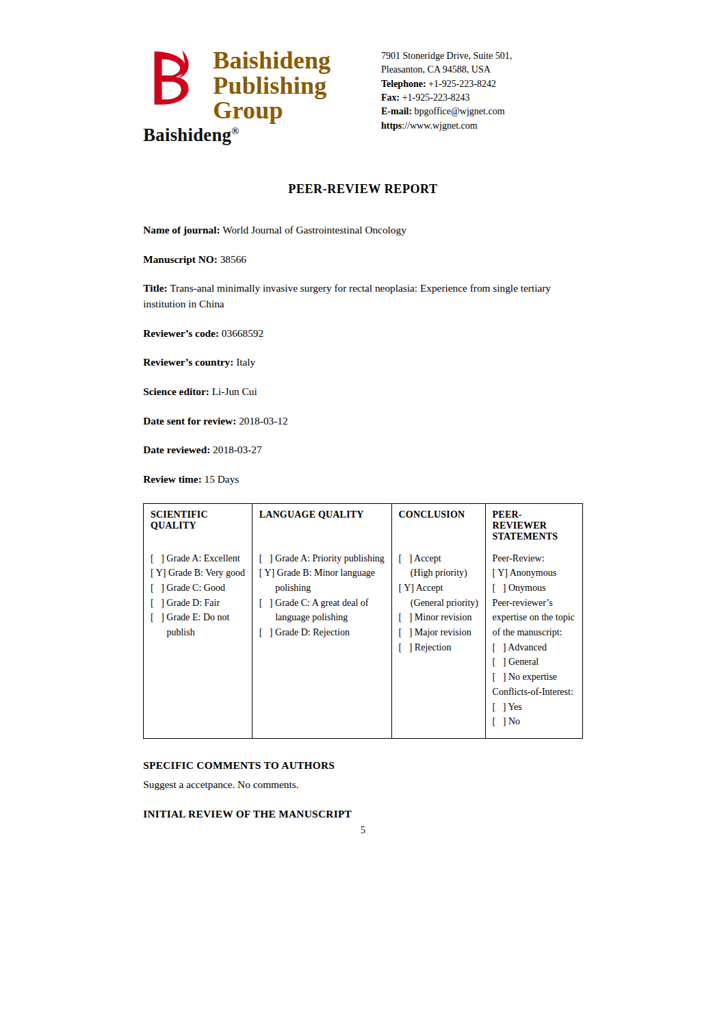Baishideng Publishing Group
Baishideng®
7901 Stoneridge Drive, Suite 501,
Pleasanton, CA 94588, USA
Telephone: +1-925-223-8242
Fax: +1-925-223-8243
E-mail: bpgoffice@wjgnet.com
https://www.wjgnet.com
PEER-REVIEW REPORT
Name of journal: World Journal of Gastrointestinal Oncology
Manuscript NO: 38566
Title: Trans-anal minimally invasive surgery for rectal neoplasia: Experience from single tertiary institution in China
Reviewer’s code: 03668592
Reviewer’s country: Italy
Science editor: Li-Jun Cui
Date sent for review: 2018-03-12
Date reviewed: 2018-03-27
Review time: 15 Days
| SCIENTIFIC QUALITY | LANGUAGE QUALITY | CONCLUSION | PEER-REVIEWER STATEMENTS |
| --- | --- | --- | --- |
| [ ] Grade A: Excellent [ Y] Grade B: Very good [ ] Grade C: Good [ ] Grade D: Fair [ ] Grade E: Do not publish | [ ] Grade A: Priority publishing [ Y] Grade B: Minor language polishing [ ] Grade C: A great deal of language polishing [ ] Grade D: Rejection | [ ] Accept (High priority) [ Y] Accept (General priority) [ ] Minor revision [ ] Major revision [ ] Rejection | Peer-Review: [ Y] Anonymous [ ] Onymous Peer-reviewer’s expertise on the topic of the manuscript: [ ] Advanced [ ] General [ ] No expertise Conflicts-of-Interest: [ ] Yes [ ] No |
SPECIFIC COMMENTS TO AUTHORS
Suggest a accetpance. No comments.
INITIAL REVIEW OF THE MANUSCRIPT
5